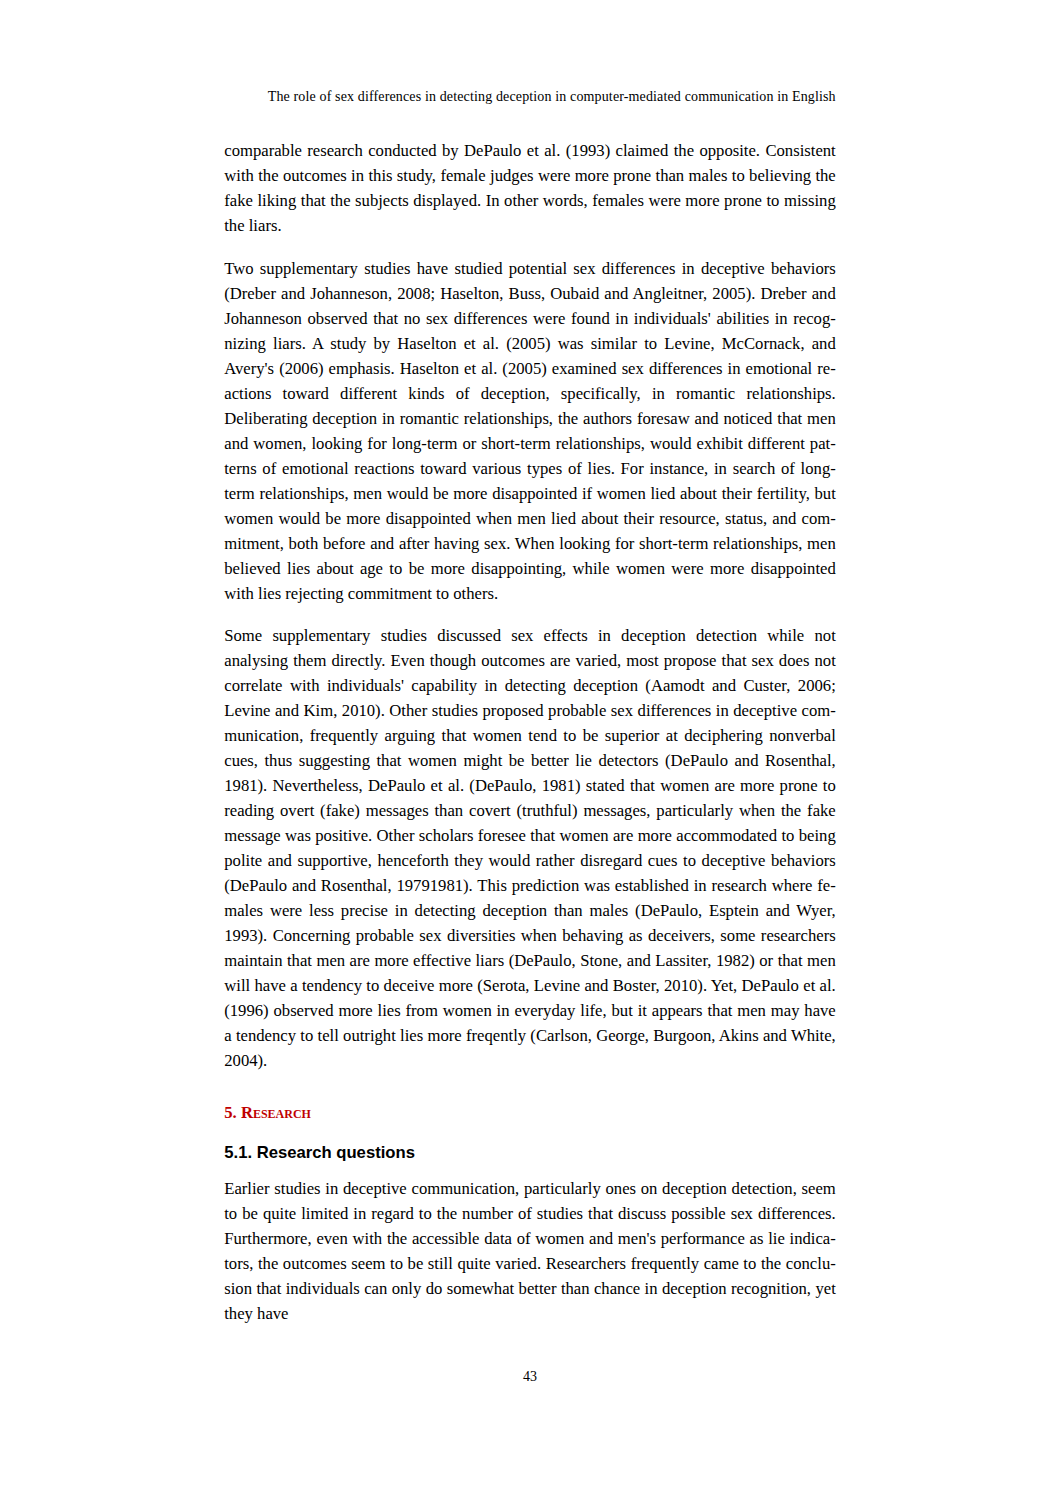The role of sex differences in detecting deception in computer-mediated communication in English
comparable research conducted by DePaulo et al. (1993) claimed the opposite. Consistent with the outcomes in this study, female judges were more prone than males to believing the fake liking that the subjects displayed. In other words, females were more prone to missing the liars.
Two supplementary studies have studied potential sex differences in deceptive behaviors (Dreber and Johanneson, 2008; Haselton, Buss, Oubaid and Angleitner, 2005). Dreber and Johanneson observed that no sex differences were found in individuals' abilities in recognizing liars. A study by Haselton et al. (2005) was similar to Levine, McCornack, and Avery's (2006) emphasis. Haselton et al. (2005) examined sex differences in emotional reactions toward different kinds of deception, specifically, in romantic relationships. Deliberating deception in romantic relationships, the authors foresaw and noticed that men and women, looking for long-term or short-term relationships, would exhibit different patterns of emotional reactions toward various types of lies. For instance, in search of long-term relationships, men would be more disappointed if women lied about their fertility, but women would be more disappointed when men lied about their resource, status, and commitment, both before and after having sex. When looking for short-term relationships, men believed lies about age to be more disappointing, while women were more disappointed with lies rejecting commitment to others.
Some supplementary studies discussed sex effects in deception detection while not analysing them directly. Even though outcomes are varied, most propose that sex does not correlate with individuals' capability in detecting deception (Aamodt and Custer, 2006; Levine and Kim, 2010). Other studies proposed probable sex differences in deceptive communication, frequently arguing that women tend to be superior at deciphering nonverbal cues, thus suggesting that women might be better lie detectors (DePaulo and Rosenthal, 1981). Nevertheless, DePaulo et al. (DePaulo, 1981) stated that women are more prone to reading overt (fake) messages than covert (truthful) messages, particularly when the fake message was positive. Other scholars foresee that women are more accommodated to being polite and supportive, henceforth they would rather disregard cues to deceptive behaviors (DePaulo and Rosenthal, 19791981). This prediction was established in research where females were less precise in detecting deception than males (DePaulo, Esptein and Wyer, 1993). Concerning probable sex diversities when behaving as deceivers, some researchers maintain that men are more effective liars (DePaulo, Stone, and Lassiter, 1982) or that men will have a tendency to deceive more (Serota, Levine and Boster, 2010). Yet, DePaulo et al. (1996) observed more lies from women in everyday life, but it appears that men may have a tendency to tell outright lies more freqently (Carlson, George, Burgoon, Akins and White, 2004).
5. Research
5.1. Research questions
Earlier studies in deceptive communication, particularly ones on deception detection, seem to be quite limited in regard to the number of studies that discuss possible sex differences. Furthermore, even with the accessible data of women and men's performance as lie indicators, the outcomes seem to be still quite varied. Researchers frequently came to the conclusion that individuals can only do somewhat better than chance in deception recognition, yet they have
43